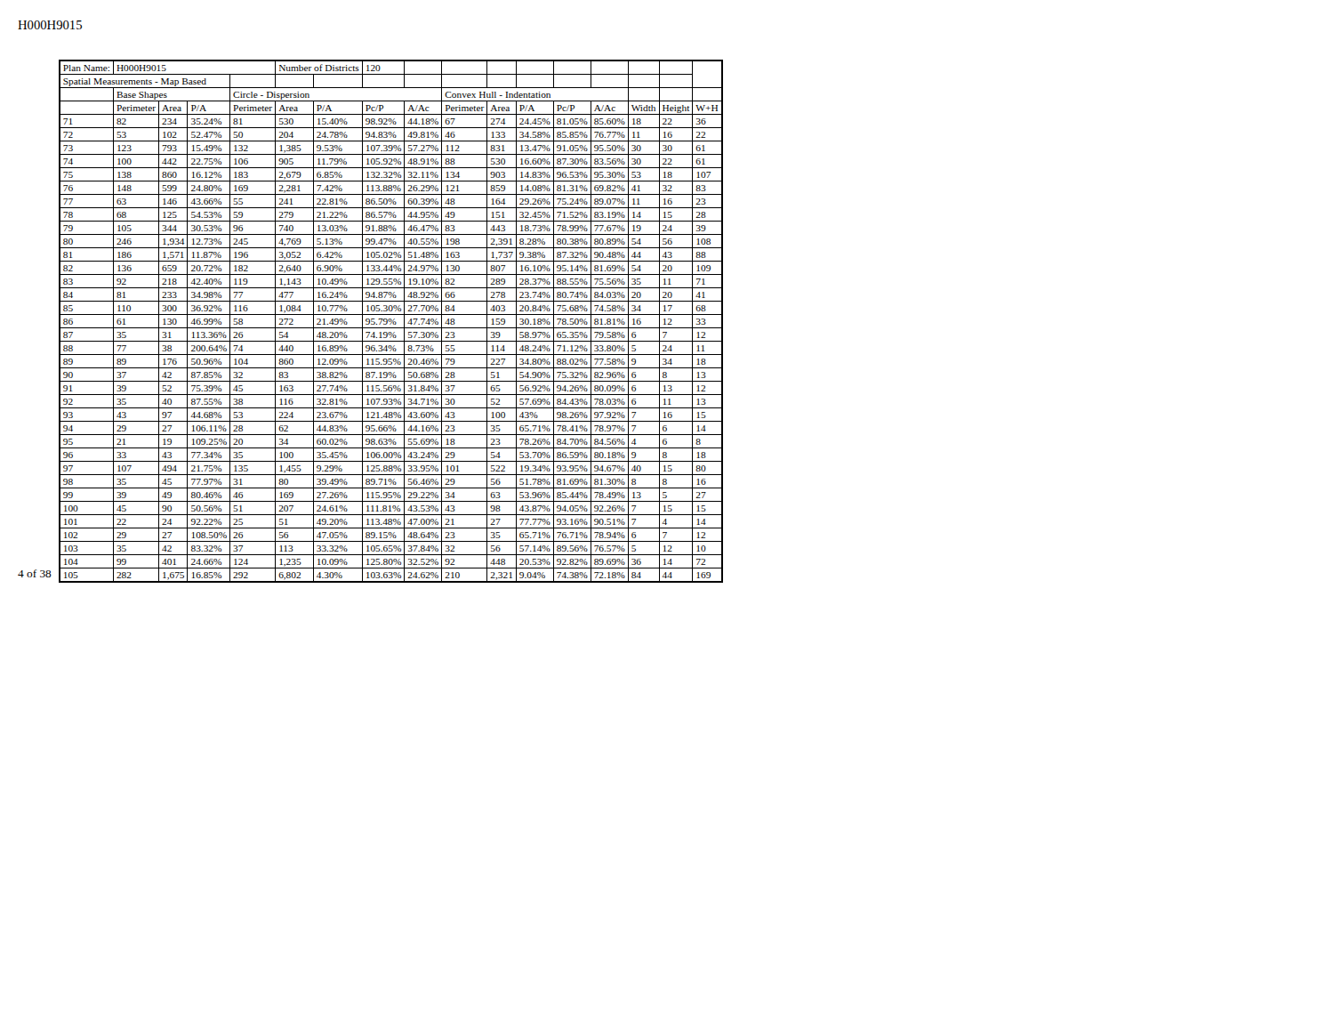H000H9015
4 of 38
| Plan Name: | H000H9015 | Number of Districts | 120 | | | | | | | | |
| Spatial Measurements - Map Based | | | | | | | | | | | | |
| | Base Shapes | Circle - Dispersion | Convex Hull - Indentation | | | |
| | Perimeter | Area | P/A | Perimeter | Area | P/A | Pc/P | A/Ac | Perimeter | Area | P/A | Pc/P | A/Ac | Width | Height | W+H |
| 71 | 82 | 234 | 35.24% | 81 | 530 | 15.40% | 98.92% | 44.18% | 67 | 274 | 24.45% | 81.05% | 85.60% | 18 | 22 | 36 |
| 72 | 53 | 102 | 52.47% | 50 | 204 | 24.78% | 94.83% | 49.81% | 46 | 133 | 34.58% | 85.85% | 76.77% | 11 | 16 | 22 |
| 73 | 123 | 793 | 15.49% | 132 | 1,385 | 9.53% | 107.39% | 57.27% | 112 | 831 | 13.47% | 91.05% | 95.50% | 30 | 30 | 61 |
| 74 | 100 | 442 | 22.75% | 106 | 905 | 11.79% | 105.92% | 48.91% | 88 | 530 | 16.60% | 87.30% | 83.56% | 30 | 22 | 61 |
| 75 | 138 | 860 | 16.12% | 183 | 2,679 | 6.85% | 132.32% | 32.11% | 134 | 903 | 14.83% | 96.53% | 95.30% | 53 | 18 | 107 |
| 76 | 148 | 599 | 24.80% | 169 | 2,281 | 7.42% | 113.88% | 26.29% | 121 | 859 | 14.08% | 81.31% | 69.82% | 41 | 32 | 83 |
| 77 | 63 | 146 | 43.66% | 55 | 241 | 22.81% | 86.50% | 60.39% | 48 | 164 | 29.26% | 75.24% | 89.07% | 11 | 16 | 23 |
| 78 | 68 | 125 | 54.53% | 59 | 279 | 21.22% | 86.57% | 44.95% | 49 | 151 | 32.45% | 71.52% | 83.19% | 14 | 15 | 28 |
| 79 | 105 | 344 | 30.53% | 96 | 740 | 13.03% | 91.88% | 46.47% | 83 | 443 | 18.73% | 78.99% | 77.67% | 19 | 24 | 39 |
| 80 | 246 | 1,934 | 12.73% | 245 | 4,769 | 5.13% | 99.47% | 40.55% | 198 | 2,391 | 8.28% | 80.38% | 80.89% | 54 | 56 | 108 |
| 81 | 186 | 1,571 | 11.87% | 196 | 3,052 | 6.42% | 105.02% | 51.48% | 163 | 1,737 | 9.38% | 87.32% | 90.48% | 44 | 43 | 88 |
| 82 | 136 | 659 | 20.72% | 182 | 2,640 | 6.90% | 133.44% | 24.97% | 130 | 807 | 16.10% | 95.14% | 81.69% | 54 | 20 | 109 |
| 83 | 92 | 218 | 42.40% | 119 | 1,143 | 10.49% | 129.55% | 19.10% | 82 | 289 | 28.37% | 88.55% | 75.56% | 35 | 11 | 71 |
| 84 | 81 | 233 | 34.98% | 77 | 477 | 16.24% | 94.87% | 48.92% | 66 | 278 | 23.74% | 80.74% | 84.03% | 20 | 20 | 41 |
| 85 | 110 | 300 | 36.92% | 116 | 1,084 | 10.77% | 105.30% | 27.70% | 84 | 403 | 20.84% | 75.68% | 74.58% | 34 | 17 | 68 |
| 86 | 61 | 130 | 46.99% | 58 | 272 | 21.49% | 95.79% | 47.74% | 48 | 159 | 30.18% | 78.50% | 81.81% | 16 | 12 | 33 |
| 87 | 35 | 31 | 113.36% | 26 | 54 | 48.20% | 74.19% | 57.30% | 23 | 39 | 58.97% | 65.35% | 79.58% | 6 | 7 | 12 |
| 88 | 77 | 38 | 200.64% | 74 | 440 | 16.89% | 96.34% | 8.73% | 55 | 114 | 48.24% | 71.12% | 33.80% | 5 | 24 | 11 |
| 89 | 89 | 176 | 50.96% | 104 | 860 | 12.09% | 115.95% | 20.46% | 79 | 227 | 34.80% | 88.02% | 77.58% | 9 | 34 | 18 |
| 90 | 37 | 42 | 87.85% | 32 | 83 | 38.82% | 87.19% | 50.68% | 28 | 51 | 54.90% | 75.32% | 82.96% | 6 | 8 | 13 |
| 91 | 39 | 52 | 75.39% | 45 | 163 | 27.74% | 115.56% | 31.84% | 37 | 65 | 56.92% | 94.26% | 80.09% | 6 | 13 | 12 |
| 92 | 35 | 40 | 87.55% | 38 | 116 | 32.81% | 107.93% | 34.71% | 30 | 52 | 57.69% | 84.43% | 78.03% | 6 | 11 | 13 |
| 93 | 43 | 97 | 44.68% | 53 | 224 | 23.67% | 121.48% | 43.60% | 43 | 100 | 43% | 98.26% | 97.92% | 7 | 16 | 15 |
| 94 | 29 | 27 | 106.11% | 28 | 62 | 44.83% | 95.66% | 44.16% | 23 | 35 | 65.71% | 78.41% | 78.97% | 7 | 6 | 14 |
| 95 | 21 | 19 | 109.25% | 20 | 34 | 60.02% | 98.63% | 55.69% | 18 | 23 | 78.26% | 84.70% | 84.56% | 4 | 6 | 8 |
| 96 | 33 | 43 | 77.34% | 35 | 100 | 35.45% | 106.00% | 43.24% | 29 | 54 | 53.70% | 86.59% | 80.18% | 9 | 8 | 18 |
| 97 | 107 | 494 | 21.75% | 135 | 1,455 | 9.29% | 125.88% | 33.95% | 101 | 522 | 19.34% | 93.95% | 94.67% | 40 | 15 | 80 |
| 98 | 35 | 45 | 77.97% | 31 | 80 | 39.49% | 89.71% | 56.46% | 29 | 56 | 51.78% | 81.69% | 81.30% | 8 | 8 | 16 |
| 99 | 39 | 49 | 80.46% | 46 | 169 | 27.26% | 115.95% | 29.22% | 34 | 63 | 53.96% | 85.44% | 78.49% | 13 | 5 | 27 |
| 100 | 45 | 90 | 50.56% | 51 | 207 | 24.61% | 111.81% | 43.53% | 43 | 98 | 43.87% | 94.05% | 92.26% | 7 | 15 | 15 |
| 101 | 22 | 24 | 92.22% | 25 | 51 | 49.20% | 113.48% | 47.00% | 21 | 27 | 77.77% | 93.16% | 90.51% | 7 | 4 | 14 |
| 102 | 29 | 27 | 108.50% | 26 | 56 | 47.05% | 89.15% | 48.64% | 23 | 35 | 65.71% | 76.71% | 78.94% | 6 | 7 | 12 |
| 103 | 35 | 42 | 83.32% | 37 | 113 | 33.32% | 105.65% | 37.84% | 32 | 56 | 57.14% | 89.56% | 76.57% | 5 | 12 | 10 |
| 104 | 99 | 401 | 24.66% | 124 | 1,235 | 10.09% | 125.80% | 32.52% | 92 | 448 | 20.53% | 92.82% | 89.69% | 36 | 14 | 72 |
| 105 | 282 | 1,675 | 16.85% | 292 | 6,802 | 4.30% | 103.63% | 24.62% | 210 | 2,321 | 9.04% | 74.38% | 72.18% | 84 | 44 | 169 |